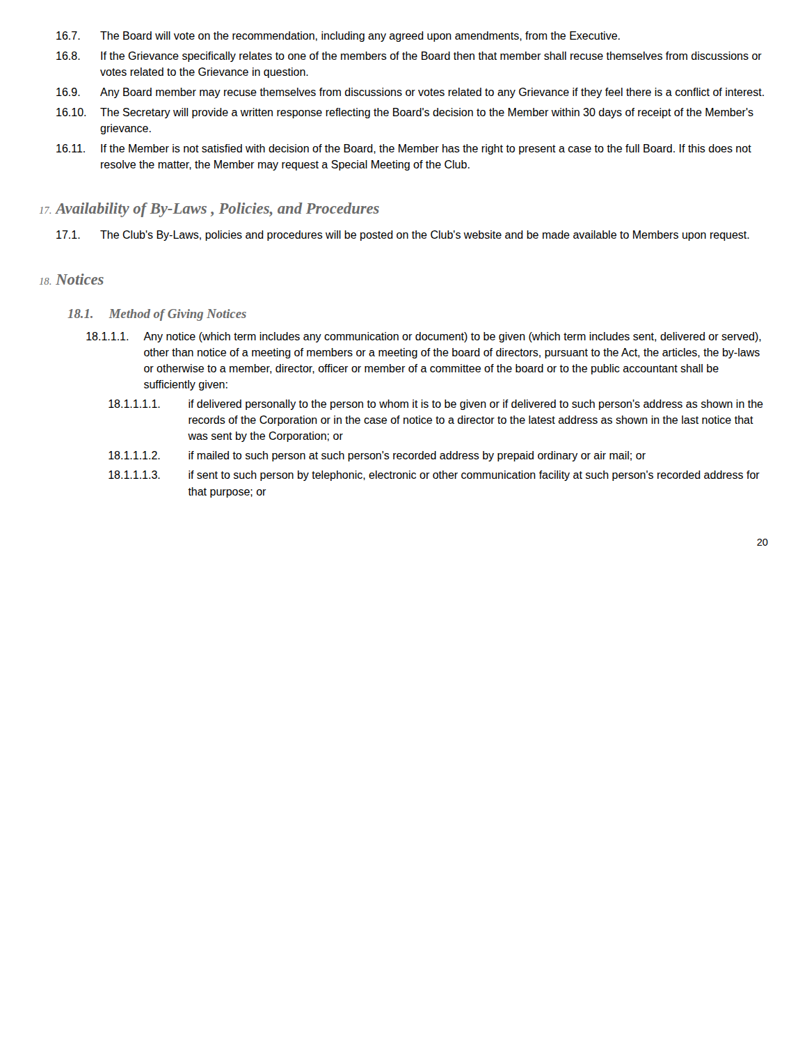16.7. The Board will vote on the recommendation, including any agreed upon amendments, from the Executive.
16.8. If the Grievance specifically relates to one of the members of the Board then that member shall recuse themselves from discussions or votes related to the Grievance in question.
16.9. Any Board member may recuse themselves from discussions or votes related to any Grievance if they feel there is a conflict of interest.
16.10. The Secretary will provide a written response reflecting the Board's decision to the Member within 30 days of receipt of the Member's grievance.
16.11. If the Member is not satisfied with decision of the Board, the Member has the right to present a case to the full Board. If this does not resolve the matter, the Member may request a Special Meeting of the Club.
17. Availability of By-Laws , Policies, and Procedures
17.1. The Club's By-Laws, policies and procedures will be posted on the Club's website and be made available to Members upon request.
18. Notices
18.1. Method of Giving Notices
18.1.1.1. Any notice (which term includes any communication or document) to be given (which term includes sent, delivered or served), other than notice of a meeting of members or a meeting of the board of directors, pursuant to the Act, the articles, the by-laws or otherwise to a member, director, officer or member of a committee of the board or to the public accountant shall be sufficiently given:
18.1.1.1.1. if delivered personally to the person to whom it is to be given or if delivered to such person's address as shown in the records of the Corporation or in the case of notice to a director to the latest address as shown in the last notice that was sent by the Corporation; or
18.1.1.1.2. if mailed to such person at such person's recorded address by prepaid ordinary or air mail; or
18.1.1.1.3. if sent to such person by telephonic, electronic or other communication facility at such person's recorded address for that purpose; or
20